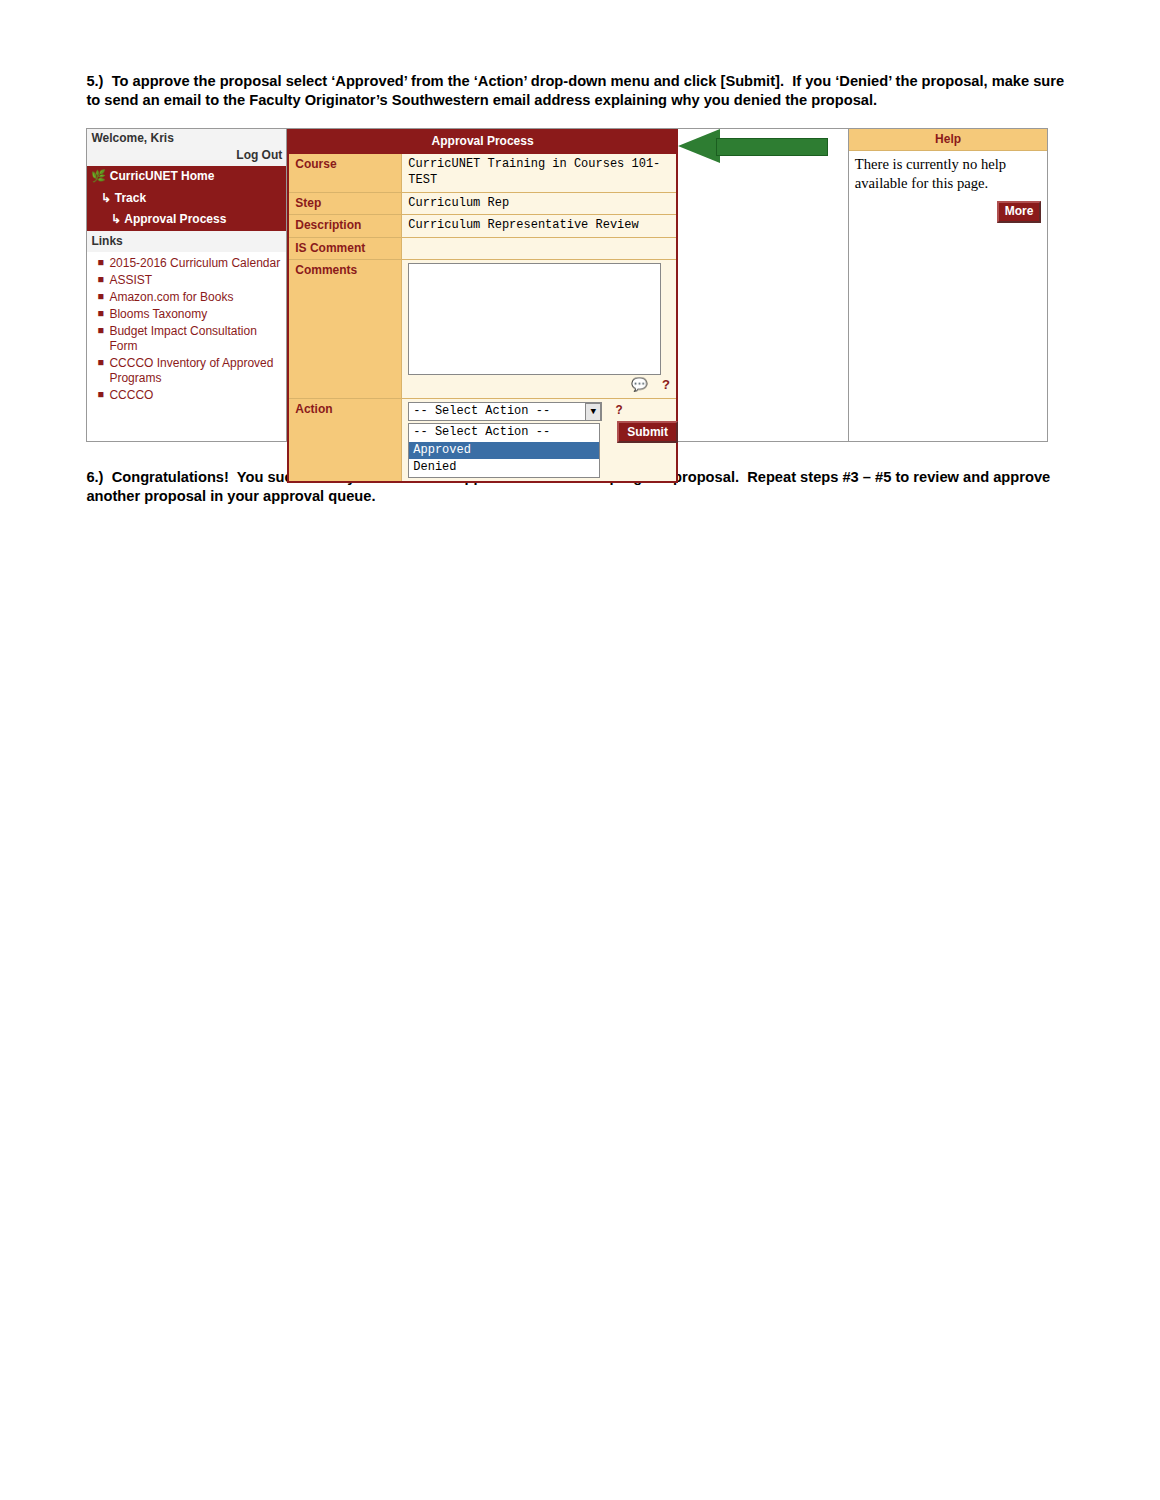5.) To approve the proposal select ‘Approved’ from the ‘Action’ drop-down menu and click [Submit]. If you ‘Denied’ the proposal, make sure to send an email to the Faculty Originator’s Southwestern email address explaining why you denied the proposal.
| Welcome, Kris Log Out 🌿 CurricUNET Home ↳ Track ↳ Approval Process Links 2015-2016 Curriculum Calendar ASSIST Amazon.com for Books Blooms Taxonomy Budget Impact Consultation Form CCCCO Inventory of Approved Programs CCCCO | Approval Process / Course / CurricUNET Training in Courses 101-TEST / / Step / Curriculum Rep / / Description / Curriculum Representative Review / / IS Comment / / / Comments / 💬 ? / / Action / -- Select Action -- ▼ ? -- Select Action -- Approved Denied / Submit | | Help There is currently no help available for this page. More |
6.) Congratulations! You successfully reviewed and approved a course or program proposal. Repeat steps #3 – #5 to review and approve another proposal in your approval queue.